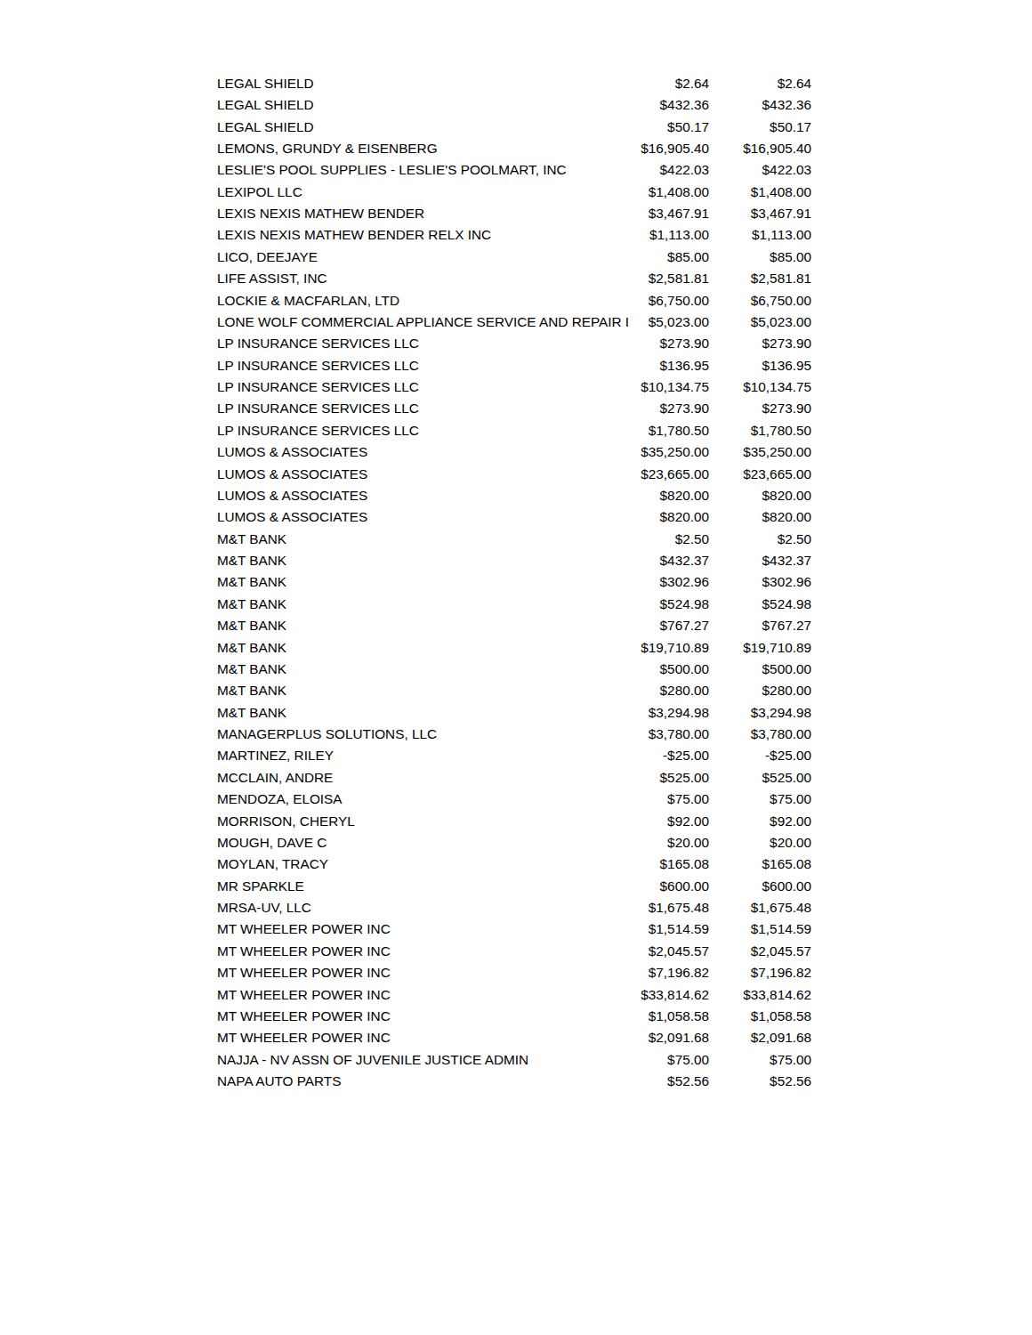| LEGAL SHIELD | $2.64 | $2.64 |
| LEGAL SHIELD | $432.36 | $432.36 |
| LEGAL SHIELD | $50.17 | $50.17 |
| LEMONS, GRUNDY & EISENBERG | $16,905.40 | $16,905.40 |
| LESLIE'S POOL SUPPLIES - LESLIE'S POOLMART, INC | $422.03 | $422.03 |
| LEXIPOL LLC | $1,408.00 | $1,408.00 |
| LEXIS NEXIS MATHEW BENDER | $3,467.91 | $3,467.91 |
| LEXIS NEXIS MATHEW BENDER RELX INC | $1,113.00 | $1,113.00 |
| LICO, DEEJAYE | $85.00 | $85.00 |
| LIFE ASSIST, INC | $2,581.81 | $2,581.81 |
| LOCKIE & MACFARLAN, LTD | $6,750.00 | $6,750.00 |
| LONE WOLF COMMERCIAL APPLIANCE SERVICE AND REPAIR I | $5,023.00 | $5,023.00 |
| LP INSURANCE SERVICES LLC | $273.90 | $273.90 |
| LP INSURANCE SERVICES LLC | $136.95 | $136.95 |
| LP INSURANCE SERVICES LLC | $10,134.75 | $10,134.75 |
| LP INSURANCE SERVICES LLC | $273.90 | $273.90 |
| LP INSURANCE SERVICES LLC | $1,780.50 | $1,780.50 |
| LUMOS & ASSOCIATES | $35,250.00 | $35,250.00 |
| LUMOS & ASSOCIATES | $23,665.00 | $23,665.00 |
| LUMOS & ASSOCIATES | $820.00 | $820.00 |
| LUMOS & ASSOCIATES | $820.00 | $820.00 |
| M&T BANK | $2.50 | $2.50 |
| M&T BANK | $432.37 | $432.37 |
| M&T BANK | $302.96 | $302.96 |
| M&T BANK | $524.98 | $524.98 |
| M&T BANK | $767.27 | $767.27 |
| M&T BANK | $19,710.89 | $19,710.89 |
| M&T BANK | $500.00 | $500.00 |
| M&T BANK | $280.00 | $280.00 |
| M&T BANK | $3,294.98 | $3,294.98 |
| MANAGERPLUS SOLUTIONS, LLC | $3,780.00 | $3,780.00 |
| MARTINEZ, RILEY | -$25.00 | -$25.00 |
| MCCLAIN, ANDRE | $525.00 | $525.00 |
| MENDOZA, ELOISA | $75.00 | $75.00 |
| MORRISON, CHERYL | $92.00 | $92.00 |
| MOUGH, DAVE C | $20.00 | $20.00 |
| MOYLAN, TRACY | $165.08 | $165.08 |
| MR SPARKLE | $600.00 | $600.00 |
| MRSA-UV, LLC | $1,675.48 | $1,675.48 |
| MT WHEELER POWER INC | $1,514.59 | $1,514.59 |
| MT WHEELER POWER INC | $2,045.57 | $2,045.57 |
| MT WHEELER POWER INC | $7,196.82 | $7,196.82 |
| MT WHEELER POWER INC | $33,814.62 | $33,814.62 |
| MT WHEELER POWER INC | $1,058.58 | $1,058.58 |
| MT WHEELER POWER INC | $2,091.68 | $2,091.68 |
| NAJJA - NV ASSN OF JUVENILE JUSTICE ADMIN | $75.00 | $75.00 |
| NAPA AUTO PARTS | $52.56 | $52.56 |